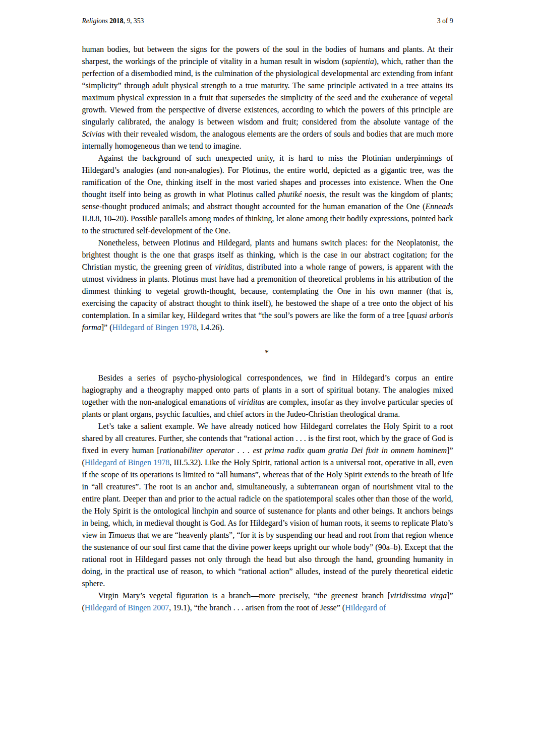Religions 2018, 9, 353 3 of 9
human bodies, but between the signs for the powers of the soul in the bodies of humans and plants. At their sharpest, the workings of the principle of vitality in a human result in wisdom (sapientia), which, rather than the perfection of a disembodied mind, is the culmination of the physiological developmental arc extending from infant “simplicity” through adult physical strength to a true maturity. The same principle activated in a tree attains its maximum physical expression in a fruit that supersedes the simplicity of the seed and the exuberance of vegetal growth. Viewed from the perspective of diverse existences, according to which the powers of this principle are singularly calibrated, the analogy is between wisdom and fruit; considered from the absolute vantage of the Scivias with their revealed wisdom, the analogous elements are the orders of souls and bodies that are much more internally homogeneous than we tend to imagine.
Against the background of such unexpected unity, it is hard to miss the Plotinian underpinnings of Hildegard’s analogies (and non-analogies). For Plotinus, the entire world, depicted as a gigantic tree, was the ramification of the One, thinking itself in the most varied shapes and processes into existence. When the One thought itself into being as growth in what Plotinus called phutiké noesis, the result was the kingdom of plants; sense-thought produced animals; and abstract thought accounted for the human emanation of the One (Enneads II.8.8, 10–20). Possible parallels among modes of thinking, let alone among their bodily expressions, pointed back to the structured self-development of the One.
Nonetheless, between Plotinus and Hildegard, plants and humans switch places: for the Neoplatonist, the brightest thought is the one that grasps itself as thinking, which is the case in our abstract cogitation; for the Christian mystic, the greening green of viriditas, distributed into a whole range of powers, is apparent with the utmost vividness in plants. Plotinus must have had a premonition of theoretical problems in his attribution of the dimmest thinking to vegetal growth-thought, because, contemplating the One in his own manner (that is, exercising the capacity of abstract thought to think itself), he bestowed the shape of a tree onto the object of his contemplation. In a similar key, Hildegard writes that “the soul’s powers are like the form of a tree [quasi arboris forma]” (Hildegard of Bingen 1978, I.4.26).
*
Besides a series of psycho-physiological correspondences, we find in Hildegard’s corpus an entire hagiography and a theography mapped onto parts of plants in a sort of spiritual botany. The analogies mixed together with the non-analogical emanations of viriditas are complex, insofar as they involve particular species of plants or plant organs, psychic faculties, and chief actors in the Judeo-Christian theological drama.
Let’s take a salient example. We have already noticed how Hildegard correlates the Holy Spirit to a root shared by all creatures. Further, she contends that “rational action . . . is the first root, which by the grace of God is fixed in every human [rationabiliter operator . . . est prima radix quam gratia Dei fixit in omnem hominem]” (Hildegard of Bingen 1978, III.5.32). Like the Holy Spirit, rational action is a universal root, operative in all, even if the scope of its operations is limited to “all humans”, whereas that of the Holy Spirit extends to the breath of life in “all creatures”. The root is an anchor and, simultaneously, a subterranean organ of nourishment vital to the entire plant. Deeper than and prior to the actual radicle on the spatiotemporal scales other than those of the world, the Holy Spirit is the ontological linchpin and source of sustenance for plants and other beings. It anchors beings in being, which, in medieval thought is God. As for Hildegard’s vision of human roots, it seems to replicate Plato’s view in Timaeus that we are “heavenly plants”, “for it is by suspending our head and root from that region whence the sustenance of our soul first came that the divine power keeps upright our whole body” (90a–b). Except that the rational root in Hildegard passes not only through the head but also through the hand, grounding humanity in doing, in the practical use of reason, to which “rational action” alludes, instead of the purely theoretical eidetic sphere.
Virgin Mary’s vegetal figuration is a branch—more precisely, “the greenest branch [viridissima virga]” (Hildegard of Bingen 2007, 19.1), “the branch . . . arisen from the root of Jesse” (Hildegard of